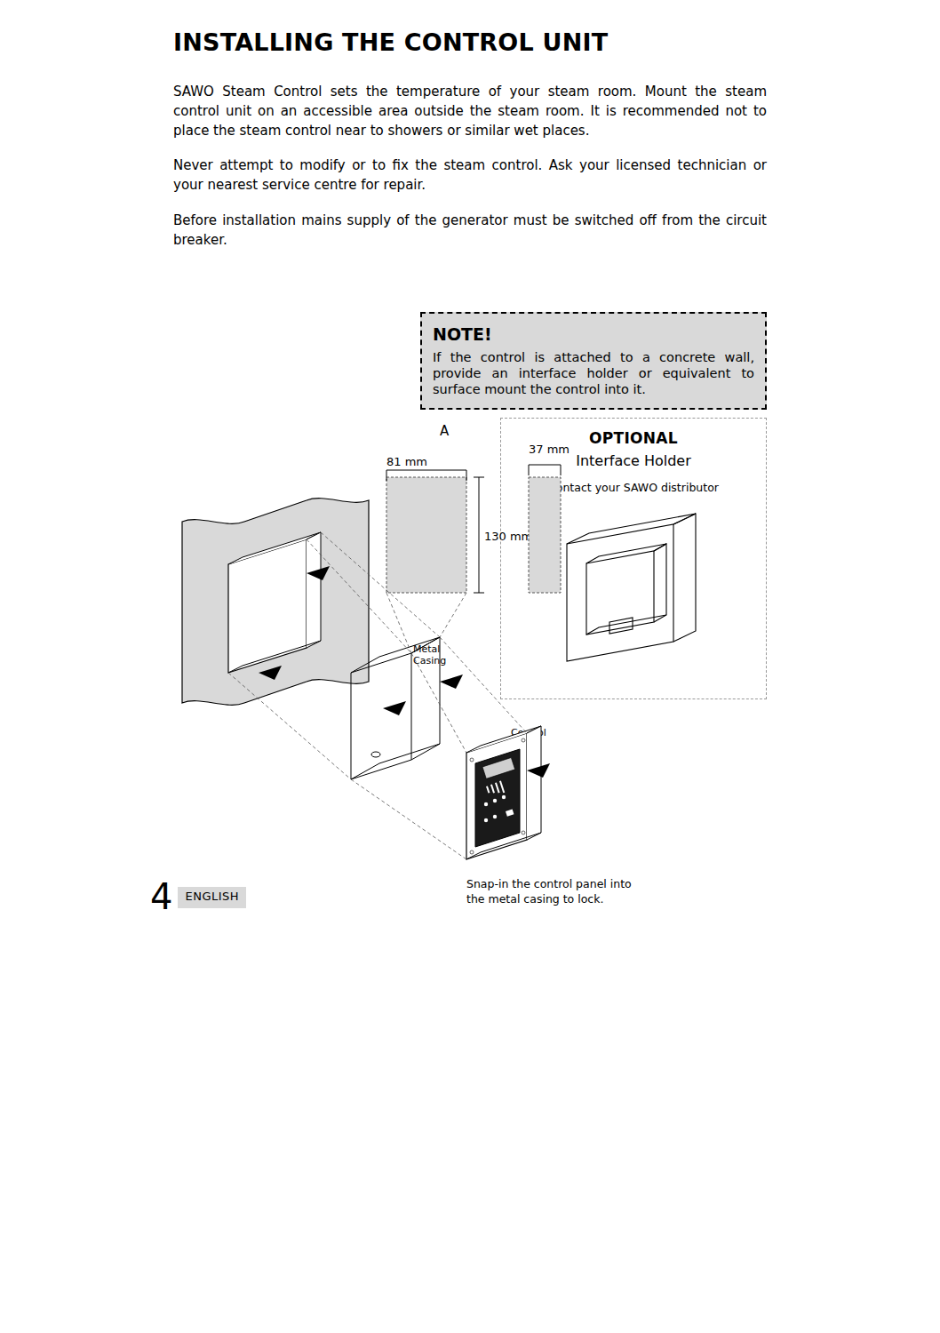INSTALLING THE CONTROL UNIT
SAWO Steam Control sets the temperature of your steam room. Mount the steam control unit on an accessible area outside the steam room. It is recommended not to place the steam control near to showers or similar wet places.
Never attempt to modify or to fix the steam control. Ask your licensed technician or your nearest service centre for repair.
Before installation mains supply of the generator must be switched off from the circuit breaker.
NOTE!
If the control is attached to a concrete wall, provide an interface holder or equivalent to surface mount the control into it.
OPTIONAL
Interface Holder
Contact your SAWO distributor
A 81 mm 37 mm B Cut
Section Wall (Cut) 130 mm Metal
Casing Control
Panel
Snap-in the control panel into
the metal casing to lock.
4 ENGLISH